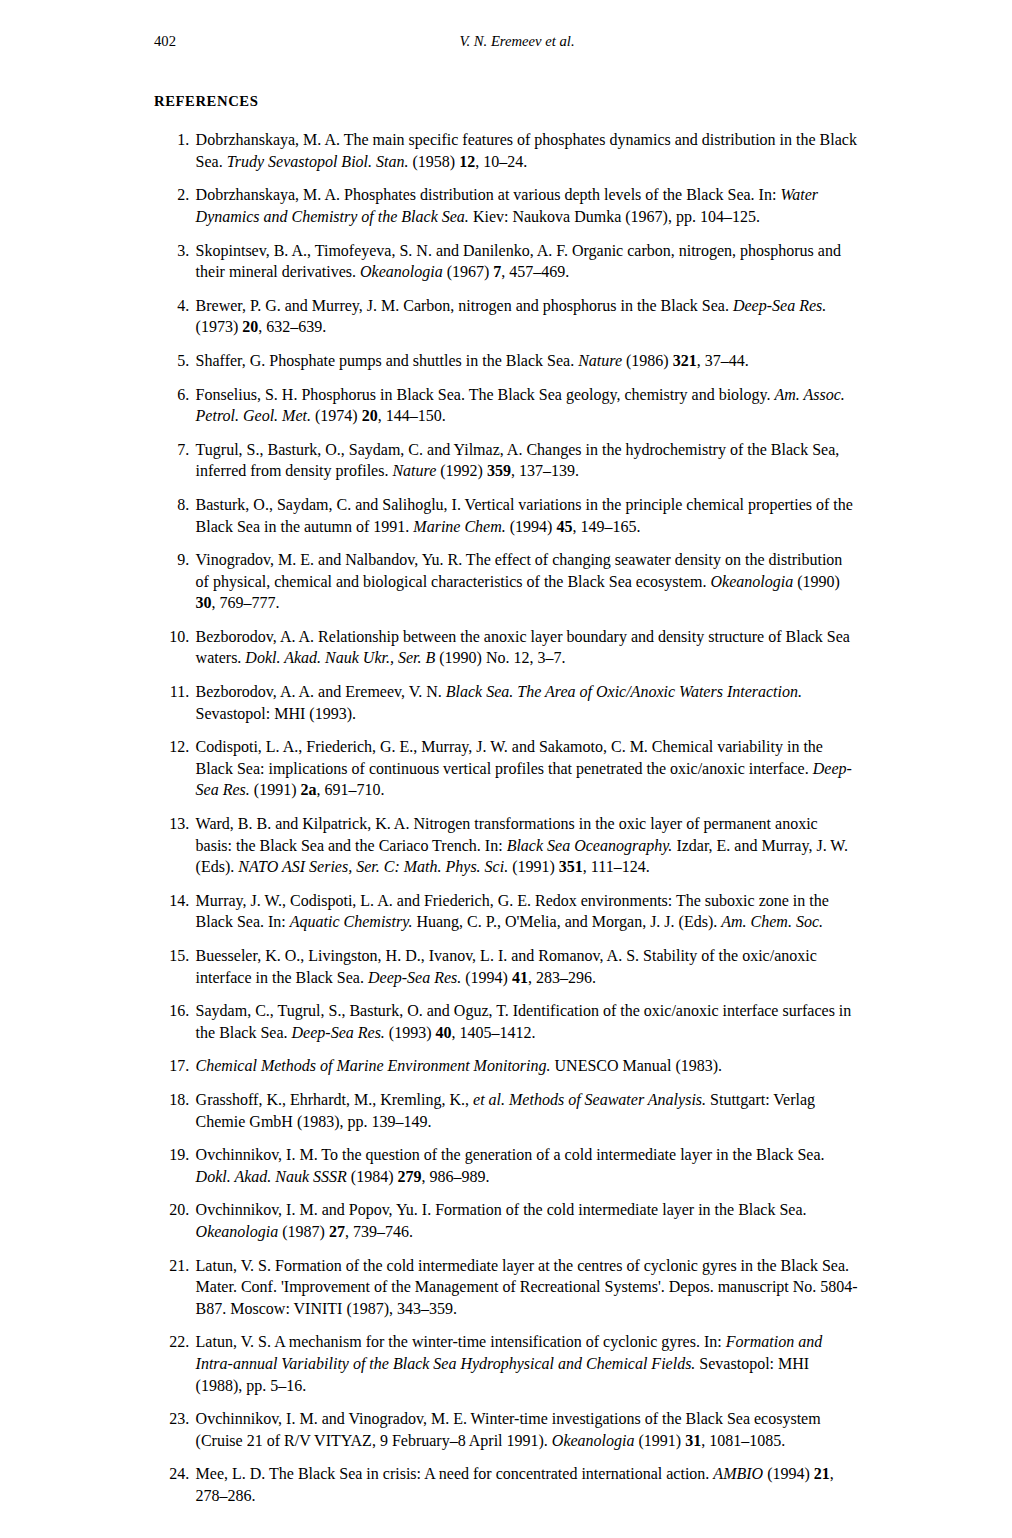402 V. N. Eremeev et al.
References
Dobrzhanskaya, M. A. The main specific features of phosphates dynamics and distribution in the Black Sea. Trudy Sevastopol Biol. Stan. (1958) 12, 10–24.
Dobrzhanskaya, M. A. Phosphates distribution at various depth levels of the Black Sea. In: Water Dynamics and Chemistry of the Black Sea. Kiev: Naukova Dumka (1967), pp. 104–125.
Skopintsev, B. A., Timofeyeva, S. N. and Danilenko, A. F. Organic carbon, nitrogen, phosphorus and their mineral derivatives. Okeanologia (1967) 7, 457–469.
Brewer, P. G. and Murrey, J. M. Carbon, nitrogen and phosphorus in the Black Sea. Deep-Sea Res. (1973) 20, 632–639.
Shaffer, G. Phosphate pumps and shuttles in the Black Sea. Nature (1986) 321, 37–44.
Fonselius, S. H. Phosphorus in Black Sea. The Black Sea geology, chemistry and biology. Am. Assoc. Petrol. Geol. Met. (1974) 20, 144–150.
Tugrul, S., Basturk, O., Saydam, C. and Yilmaz, A. Changes in the hydrochemistry of the Black Sea, inferred from density profiles. Nature (1992) 359, 137–139.
Basturk, O., Saydam, C. and Salihoglu, I. Vertical variations in the principle chemical properties of the Black Sea in the autumn of 1991. Marine Chem. (1994) 45, 149–165.
Vinogradov, M. E. and Nalbandov, Yu. R. The effect of changing seawater density on the distribution of physical, chemical and biological characteristics of the Black Sea ecosystem. Okeanologia (1990) 30, 769–777.
Bezborodov, A. A. Relationship between the anoxic layer boundary and density structure of Black Sea waters. Dokl. Akad. Nauk Ukr., Ser. B (1990) No. 12, 3–7.
Bezborodov, A. A. and Eremeev, V. N. Black Sea. The Area of Oxic/Anoxic Waters Interaction. Sevastopol: MHI (1993).
Codispoti, L. A., Friederich, G. E., Murray, J. W. and Sakamoto, C. M. Chemical variability in the Black Sea: implications of continuous vertical profiles that penetrated the oxic/anoxic interface. Deep-Sea Res. (1991) 2a, 691–710.
Ward, B. B. and Kilpatrick, K. A. Nitrogen transformations in the oxic layer of permanent anoxic basis: the Black Sea and the Cariaco Trench. In: Black Sea Oceanography. Izdar, E. and Murray, J. W. (Eds). NATO ASI Series, Ser. C: Math. Phys. Sci. (1991) 351, 111–124.
Murray, J. W., Codispoti, L. A. and Friederich, G. E. Redox environments: The suboxic zone in the Black Sea. In: Aquatic Chemistry. Huang, C. P., O'Melia, and Morgan, J. J. (Eds). Am. Chem. Soc.
Buesseler, K. O., Livingston, H. D., Ivanov, L. I. and Romanov, A. S. Stability of the oxic/anoxic interface in the Black Sea. Deep-Sea Res. (1994) 41, 283–296.
Saydam, C., Tugrul, S., Basturk, O. and Oguz, T. Identification of the oxic/anoxic interface surfaces in the Black Sea. Deep-Sea Res. (1993) 40, 1405–1412.
Chemical Methods of Marine Environment Monitoring. UNESCO Manual (1983).
Grasshoff, K., Ehrhardt, M., Kremling, K., et al. Methods of Seawater Analysis. Stuttgart: Verlag Chemie GmbH (1983), pp. 139–149.
Ovchinnikov, I. M. To the question of the generation of a cold intermediate layer in the Black Sea. Dokl. Akad. Nauk SSSR (1984) 279, 986–989.
Ovchinnikov, I. M. and Popov, Yu. I. Formation of the cold intermediate layer in the Black Sea. Okeanologia (1987) 27, 739–746.
Latun, V. S. Formation of the cold intermediate layer at the centres of cyclonic gyres in the Black Sea. Mater. Conf. 'Improvement of the Management of Recreational Systems'. Depos. manuscript No. 5804-B87. Moscow: VINITI (1987), 343–359.
Latun, V. S. A mechanism for the winter-time intensification of cyclonic gyres. In: Formation and Intra-annual Variability of the Black Sea Hydrophysical and Chemical Fields. Sevastopol: MHI (1988), pp. 5–16.
Ovchinnikov, I. M. and Vinogradov, M. E. Winter-time investigations of the Black Sea ecosystem (Cruise 21 of R/V VITYAZ, 9 February–8 April 1991). Okeanologia (1991) 31, 1081–1085.
Mee, L. D. The Black Sea in crisis: A need for concentrated international action. AMBIO (1994) 21, 278–286.